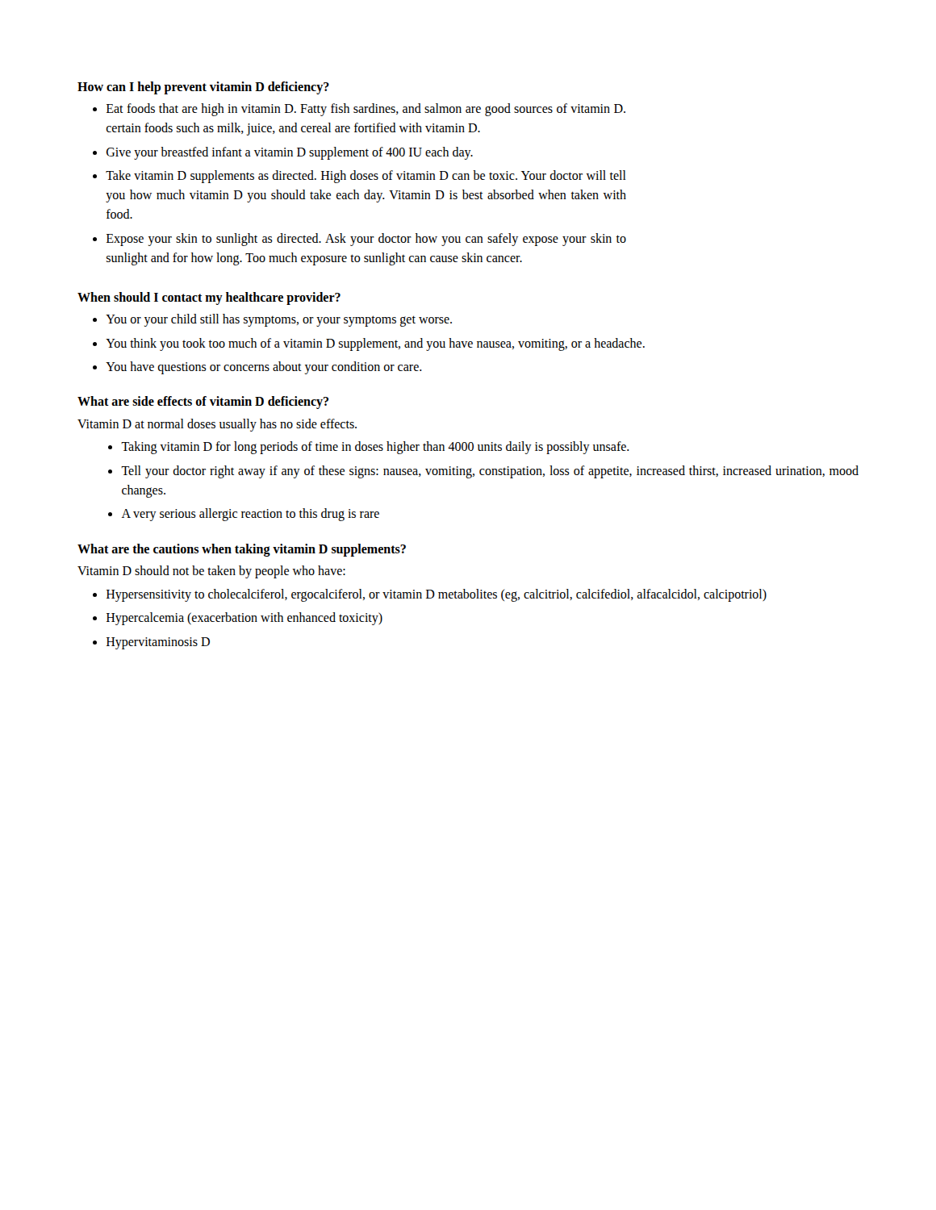How can I help prevent vitamin D deficiency?
Eat foods that are high in vitamin D. Fatty fish sardines, and salmon are good sources of vitamin D. certain foods such as milk, juice, and cereal are fortified with vitamin D.
Give your breastfed infant a vitamin D supplement of 400 IU each day.
Take vitamin D supplements as directed. High doses of vitamin D can be toxic. Your doctor will tell you how much vitamin D you should take each day. Vitamin D is best absorbed when taken with food.
Expose your skin to sunlight as directed. Ask your doctor how you can safely expose your skin to sunlight and for how long. Too much exposure to sunlight can cause skin cancer.
When should I contact my healthcare provider?
You or your child still has symptoms, or your symptoms get worse.
You think you took too much of a vitamin D supplement, and you have nausea, vomiting, or a headache.
You have questions or concerns about your condition or care.
What are side effects of vitamin D deficiency?
Vitamin D at normal doses usually has no side effects.
Taking vitamin D for long periods of time in doses higher than 4000 units daily is possibly unsafe.
Tell your doctor right away if any of these signs: nausea, vomiting, constipation, loss of appetite, increased thirst, increased urination, mood changes.
A very serious allergic reaction to this drug is rare
What are the cautions when taking vitamin D supplements?
Vitamin D should not be taken by people who have:
Hypersensitivity to cholecalciferol, ergocalciferol, or vitamin D metabolites (eg, calcitriol, calcifediol, alfacalcidol, calcipotriol)
Hypercalcemia (exacerbation with enhanced toxicity)
Hypervitaminosis D